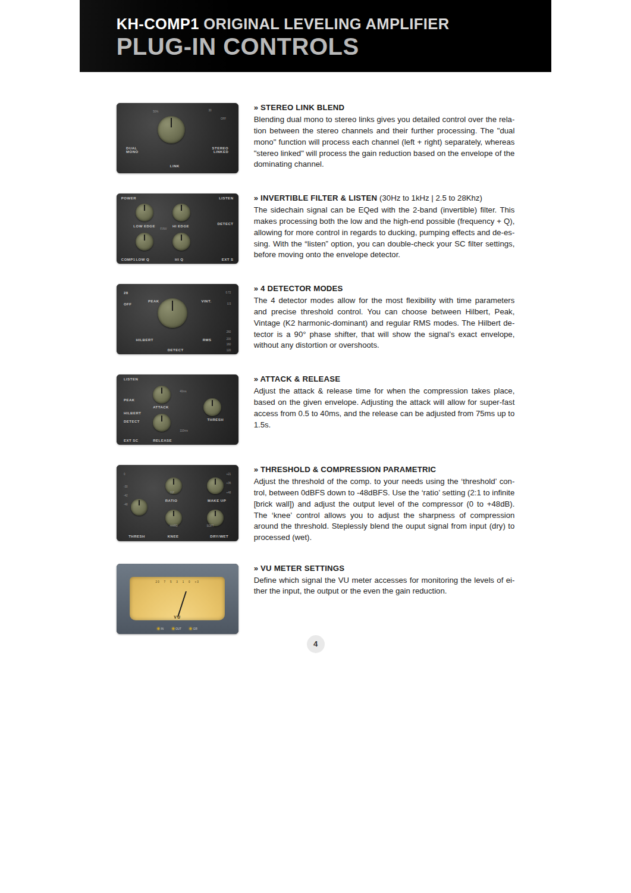KH-COMP1 ORIGINAL LEVELING AMPLIFIER
PLUG-IN CONTROLS
DUAL
MONO
STEREO
LINKED
LINK
50%
30
OFF
» Stereo Link Blend
Blending dual mono to stereo links gives you detailed control over the relation between the stereo channels and their further processing. The "dual mono" function will process each channel (left + right) separately, whereas "stereo linked" will process the gain reduction based on the envelope of the dominating channel.
POWER
LISTEN
LOW EDGE
HI EDGE
LOW Q
HI Q
COMP1
DETECT
EXT S
F.INV
» Invertible Filter & Listen (30Hz to 1kHz | 2.5 to 28Khz)
The sidechain signal can be EQed with the 2-band (invertible) filter. This makes processing both the low and the high-end possible (frequency + Q), allowing for more control in regards to ducking, pumping effects and de-essing. With the “listen” option, you can double-check your SC filter settings, before moving onto the envelope detector.
28
OFF
PEAK
VINT.
HILBERT
RMS
DETECT
0.72
0.5
260
200
160
120
» 4 Detector Modes
The 4 detector modes allow for the most flexibility with time parameters and precise threshold control. You can choose between Hilbert, Peak, Vintage (K2 harmonic-dominant) and regular RMS modes. The Hilbert detector is a 90° phase shifter, that will show the signal’s exact envelope, without any distortion or overshoots.
LISTEN
ATTACK
RELEASE
THRESH
PEAK
HILBERT
DETECT
EXT SC
40ms
110ms
» Attack & Release
Adjust the attack & release time for when the compression takes place, based on the given envelope. Adjusting the attack will allow for super-fast access from 0.5 to 40ms, and the release can be adjusted from 75ms up to 1.5s.
THRESH
RATIO
MAKE UP
KNEE
DRY/WET
0
-30
-42
-48
+21
+36
+48
INF
HARD
SOFT
» Threshold & Compression Parametric
Adjust the threshold of the comp. to your needs using the ‘threshold’ control, between 0dBFS down to -48dBFS. Use the ‘ratio’ setting (2:1 to infinite [brick wall]) and adjust the output level of the compressor (0 to +48dB). The ‘knee’ control allows you to adjust the sharpness of compression around the threshold. Steplessly blend the ouput signal from input (dry) to processed (wet).
20 7 5 3 1 0 +3
VU
IN OUT GR
» VU Meter Settings
Define which signal the VU meter accesses for monitoring the levels of either the input, the output or the even the gain reduction.
4